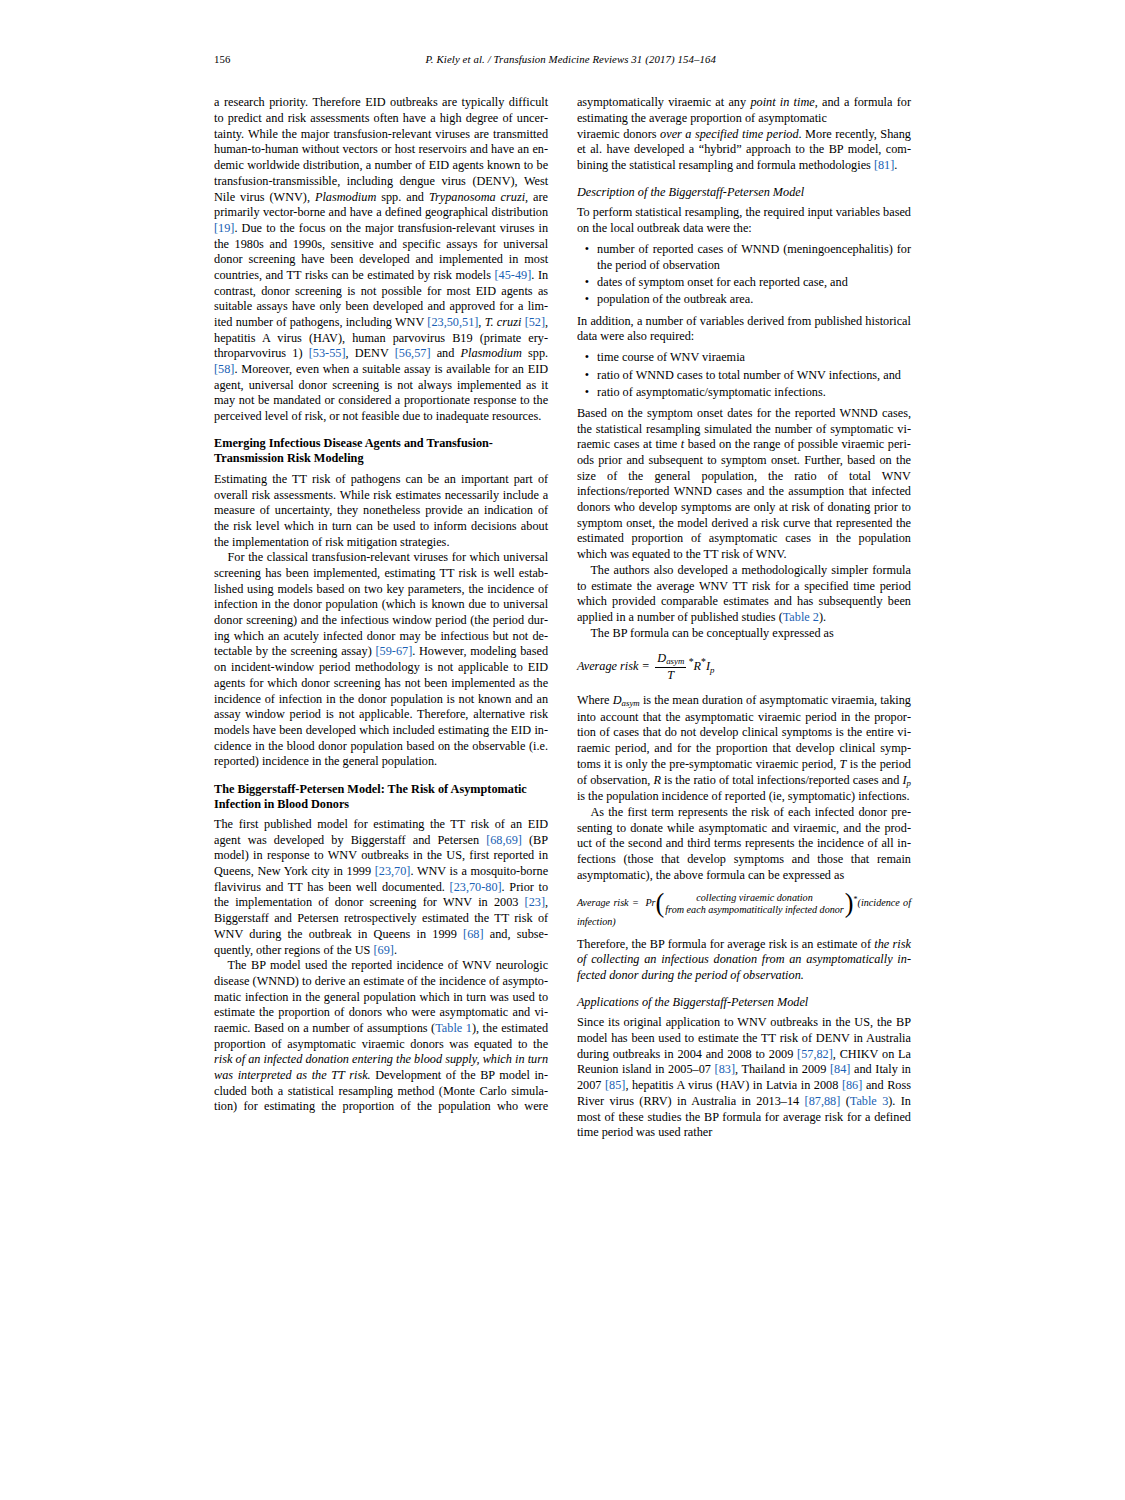156 P. Kiely et al. / Transfusion Medicine Reviews 31 (2017) 154–164
a research priority. Therefore EID outbreaks are typically difficult to predict and risk assessments often have a high degree of uncertainty. While the major transfusion-relevant viruses are transmitted human-to-human without vectors or host reservoirs and have an endemic worldwide distribution, a number of EID agents known to be transfusion-transmissible, including dengue virus (DENV), West Nile virus (WNV), Plasmodium spp. and Trypanosoma cruzi, are primarily vector-borne and have a defined geographical distribution [19]. Due to the focus on the major transfusion-relevant viruses in the 1980s and 1990s, sensitive and specific assays for universal donor screening have been developed and implemented in most countries, and TT risks can be estimated by risk models [45-49]. In contrast, donor screening is not possible for most EID agents as suitable assays have only been developed and approved for a limited number of pathogens, including WNV [23,50,51], T. cruzi [52], hepatitis A virus (HAV), human parvovirus B19 (primate erythroparvovirus 1) [53-55], DENV [56,57] and Plasmodium spp. [58]. Moreover, even when a suitable assay is available for an EID agent, universal donor screening is not always implemented as it may not be mandated or considered a proportionate response to the perceived level of risk, or not feasible due to inadequate resources.
Emerging Infectious Disease Agents and Transfusion-Transmission Risk Modeling
Estimating the TT risk of pathogens can be an important part of overall risk assessments. While risk estimates necessarily include a measure of uncertainty, they nonetheless provide an indication of the risk level which in turn can be used to inform decisions about the implementation of risk mitigation strategies.
For the classical transfusion-relevant viruses for which universal screening has been implemented, estimating TT risk is well established using models based on two key parameters, the incidence of infection in the donor population (which is known due to universal donor screening) and the infectious window period (the period during which an acutely infected donor may be infectious but not detectable by the screening assay) [59-67]. However, modeling based on incident-window period methodology is not applicable to EID agents for which donor screening has not been implemented as the incidence of infection in the donor population is not known and an assay window period is not applicable. Therefore, alternative risk models have been developed which included estimating the EID incidence in the blood donor population based on the observable (i.e. reported) incidence in the general population.
The Biggerstaff-Petersen Model: The Risk of Asymptomatic Infection in Blood Donors
The first published model for estimating the TT risk of an EID agent was developed by Biggerstaff and Petersen [68,69] (BP model) in response to WNV outbreaks in the US, first reported in Queens, New York city in 1999 [23,70]. WNV is a mosquito-borne flavivirus and TT has been well documented. [23,70-80]. Prior to the implementation of donor screening for WNV in 2003 [23], Biggerstaff and Petersen retrospectively estimated the TT risk of WNV during the outbreak in Queens in 1999 [68] and, subsequently, other regions of the US [69].
The BP model used the reported incidence of WNV neurologic disease (WNND) to derive an estimate of the incidence of asymptomatic infection in the general population which in turn was used to estimate the proportion of donors who were asymptomatic and viraemic. Based on a number of assumptions (Table 1), the estimated proportion of asymptomatic viraemic donors was equated to the risk of an infected donation entering the blood supply, which in turn was interpreted as the TT risk. Development of the BP model included both a statistical resampling method (Monte Carlo simulation) for estimating the proportion of the population who were asymptomatically viraemic at any point in time, and a formula for estimating the average proportion of asymptomatic
viraemic donors over a specified time period. More recently, Shang et al. have developed a “hybrid” approach to the BP model, combining the statistical resampling and formula methodologies [81].
Description of the Biggerstaff-Petersen Model
To perform statistical resampling, the required input variables based on the local outbreak data were the:
number of reported cases of WNND (meningoencephalitis) for the period of observation
dates of symptom onset for each reported case, and
population of the outbreak area.
In addition, a number of variables derived from published historical data were also required:
time course of WNV viraemia
ratio of WNND cases to total number of WNV infections, and
ratio of asymptomatic/symptomatic infections.
Based on the symptom onset dates for the reported WNND cases, the statistical resampling simulated the number of symptomatic viraemic cases at time t based on the range of possible viraemic periods prior and subsequent to symptom onset. Further, based on the size of the general population, the ratio of total WNV infections/reported WNND cases and the assumption that infected donors who develop symptoms are only at risk of donating prior to symptom onset, the model derived a risk curve that represented the estimated proportion of asymptomatic cases in the population which was equated to the TT risk of WNV.
The authors also developed a methodologically simpler formula to estimate the average WNV TT risk for a specified time period which provided comparable estimates and has subsequently been applied in a number of published studies (Table 2).
The BP formula can be conceptually expressed as
Average risk = Dasym T*R*Ip
Where Dasym is the mean duration of asymptomatic viraemia, taking into account that the asymptomatic viraemic period in the proportion of cases that do not develop clinical symptoms is the entire viraemic period, and for the proportion that develop clinical symptoms it is only the pre-symptomatic viraemic period, T is the period of observation, R is the ratio of total infections/reported cases and Ip is the population incidence of reported (ie, symptomatic) infections.
As the first term represents the risk of each infected donor presenting to donate while asymptomatic and viraemic, and the product of the second and third terms represents the incidence of all infections (those that develop symptoms and those that remain asymptomatic), the above formula can be expressed as
Average risk = Pr(collecting viraemic donation from each asympomatitically infected donor)*(incidence of infection)
Therefore, the BP formula for average risk is an estimate of the risk of collecting an infectious donation from an asymptomatically infected donor during the period of observation.
Applications of the Biggerstaff-Petersen Model
Since its original application to WNV outbreaks in the US, the BP model has been used to estimate the TT risk of DENV in Australia during outbreaks in 2004 and 2008 to 2009 [57,82], CHIKV on La Reunion island in 2005–07 [83], Thailand in 2009 [84] and Italy in 2007 [85], hepatitis A virus (HAV) in Latvia in 2008 [86] and Ross River virus (RRV) in Australia in 2013–14 [87,88] (Table 3). In most of these studies the BP formula for average risk for a defined time period was used rather